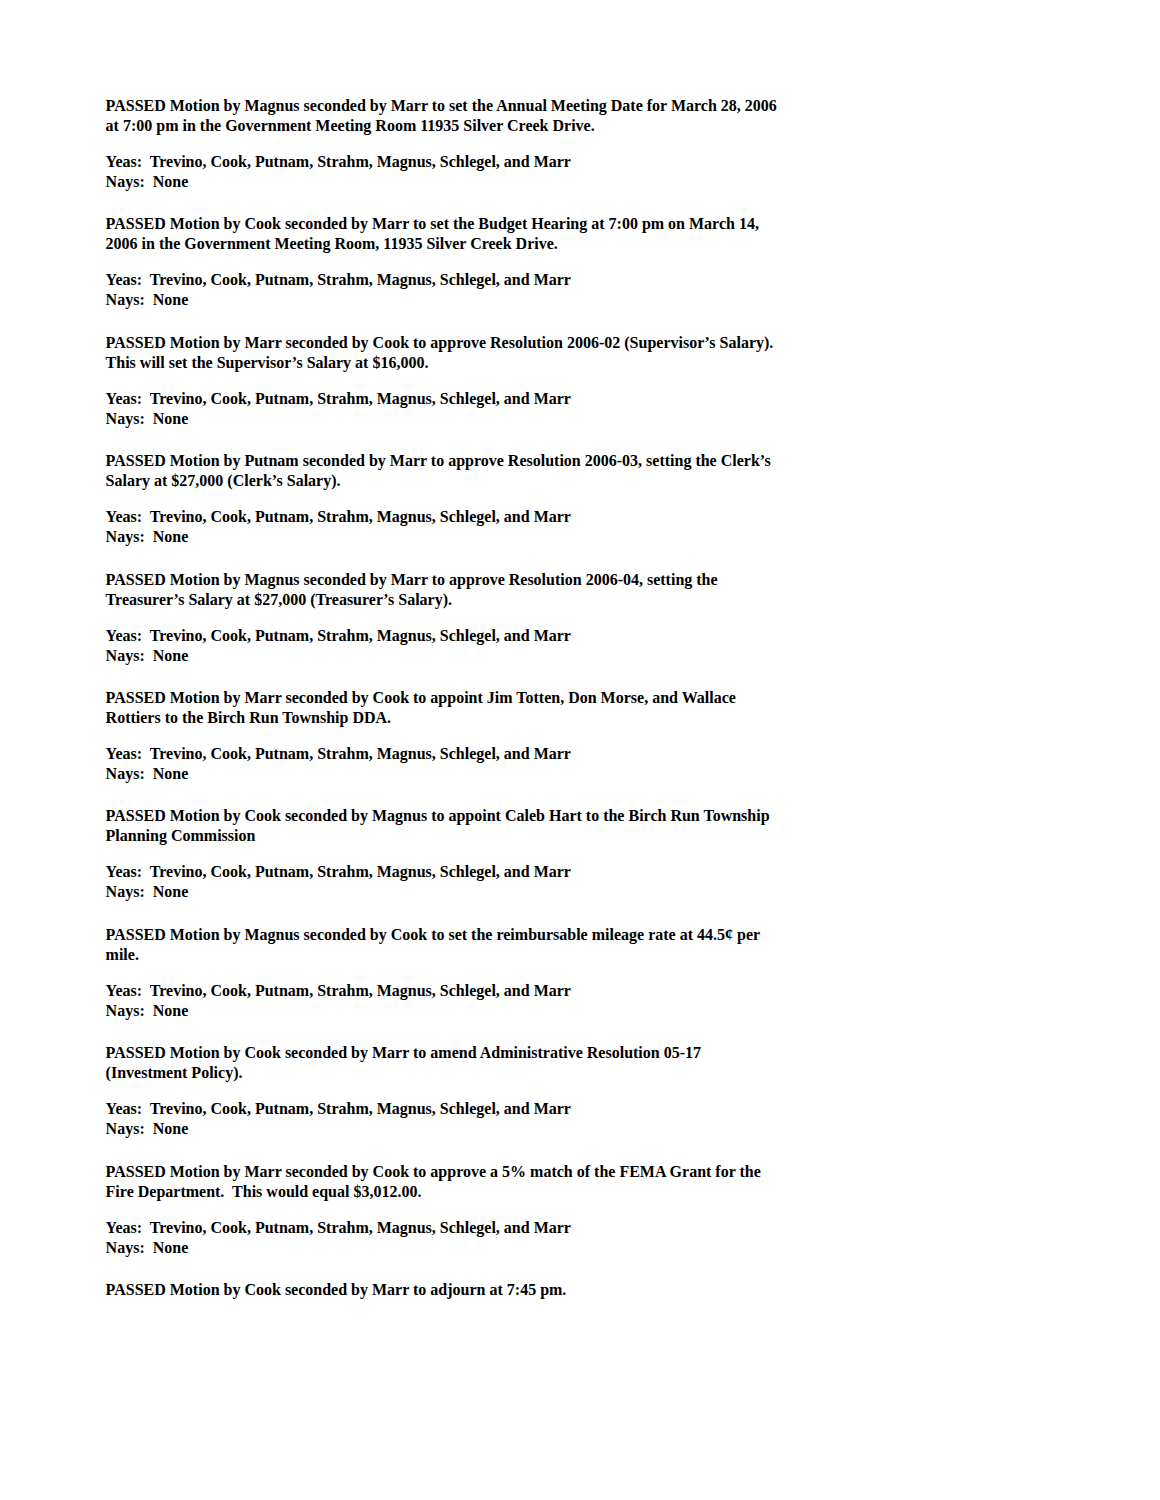PASSED Motion by Magnus seconded by Marr to set the Annual Meeting Date for March 28, 2006 at 7:00 pm in the Government Meeting Room 11935 Silver Creek Drive.
Yeas: Trevino, Cook, Putnam, Strahm, Magnus, Schlegel, and Marr
Nays: None
PASSED Motion by Cook seconded by Marr to set the Budget Hearing at 7:00 pm on March 14, 2006 in the Government Meeting Room, 11935 Silver Creek Drive.
Yeas: Trevino, Cook, Putnam, Strahm, Magnus, Schlegel, and Marr
Nays: None
PASSED Motion by Marr seconded by Cook to approve Resolution 2006-02 (Supervisor’s Salary). This will set the Supervisor’s Salary at $16,000.
Yeas: Trevino, Cook, Putnam, Strahm, Magnus, Schlegel, and Marr
Nays: None
PASSED Motion by Putnam seconded by Marr to approve Resolution 2006-03, setting the Clerk’s Salary at $27,000 (Clerk’s Salary).
Yeas: Trevino, Cook, Putnam, Strahm, Magnus, Schlegel, and Marr
Nays: None
PASSED Motion by Magnus seconded by Marr to approve Resolution 2006-04, setting the Treasurer’s Salary at $27,000 (Treasurer’s Salary).
Yeas: Trevino, Cook, Putnam, Strahm, Magnus, Schlegel, and Marr
Nays: None
PASSED Motion by Marr seconded by Cook to appoint Jim Totten, Don Morse, and Wallace Rottiers to the Birch Run Township DDA.
Yeas: Trevino, Cook, Putnam, Strahm, Magnus, Schlegel, and Marr
Nays: None
PASSED Motion by Cook seconded by Magnus to appoint Caleb Hart to the Birch Run Township Planning Commission
Yeas: Trevino, Cook, Putnam, Strahm, Magnus, Schlegel, and Marr
Nays: None
PASSED Motion by Magnus seconded by Cook to set the reimbursable mileage rate at 44.5¢ per mile.
Yeas: Trevino, Cook, Putnam, Strahm, Magnus, Schlegel, and Marr
Nays: None
PASSED Motion by Cook seconded by Marr to amend Administrative Resolution 05-17 (Investment Policy).
Yeas: Trevino, Cook, Putnam, Strahm, Magnus, Schlegel, and Marr
Nays: None
PASSED Motion by Marr seconded by Cook to approve a 5% match of the FEMA Grant for the Fire Department. This would equal $3,012.00.
Yeas: Trevino, Cook, Putnam, Strahm, Magnus, Schlegel, and Marr
Nays: None
PASSED Motion by Cook seconded by Marr to adjourn at 7:45 pm.